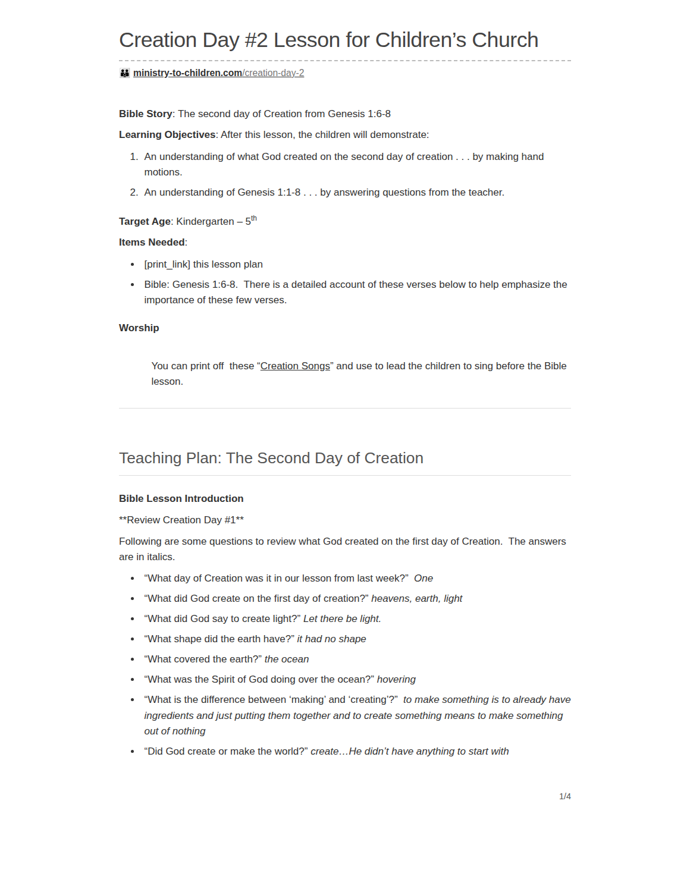Creation Day #2 Lesson for Children’s Church
👪ministry-to-children.com/creation-day-2
Bible Story: The second day of Creation from Genesis 1:6-8
Learning Objectives: After this lesson, the children will demonstrate:
An understanding of what God created on the second day of creation . . . by making hand motions.
An understanding of Genesis 1:1-8 . . . by answering questions from the teacher.
Target Age: Kindergarten – 5th
Items Needed:
[print_link] this lesson plan
Bible: Genesis 1:6-8. There is a detailed account of these verses below to help emphasize the importance of these few verses.
Worship
You can print off these “Creation Songs” and use to lead the children to sing before the Bible lesson.
Teaching Plan: The Second Day of Creation
Bible Lesson Introduction
**Review Creation Day #1**
Following are some questions to review what God created on the first day of Creation. The answers are in italics.
“What day of Creation was it in our lesson from last week?” One
“What did God create on the first day of creation?” heavens, earth, light
“What did God say to create light?” Let there be light.
“What shape did the earth have?” it had no shape
“What covered the earth?” the ocean
“What was the Spirit of God doing over the ocean?” hovering
“What is the difference between ‘making’ and ‘creating’?” to make something is to already have ingredients and just putting them together and to create something means to make something out of nothing
“Did God create or make the world?” create…He didn’t have anything to start with
1/4